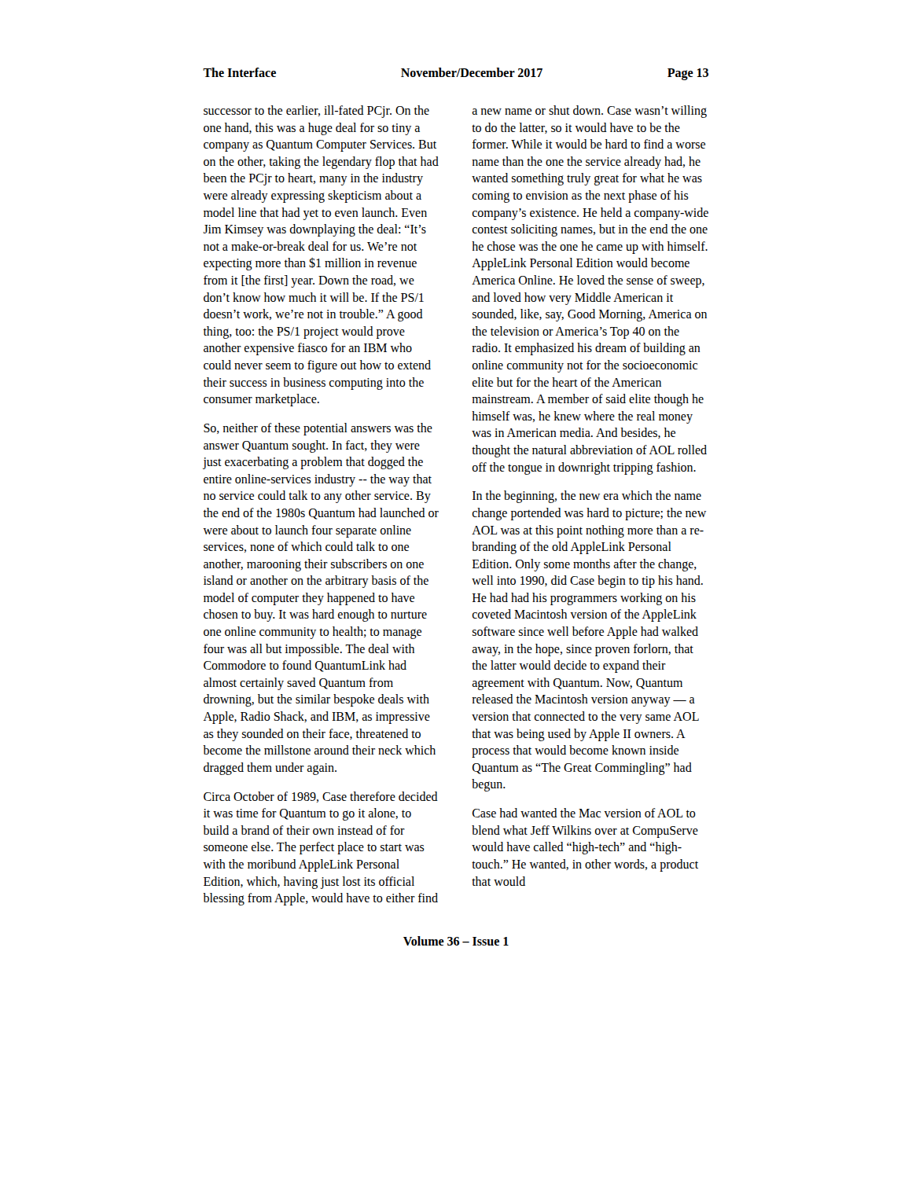The Interface November/December 2017 Page 13
successor to the earlier, ill-fated PCjr. On the one hand, this was a huge deal for so tiny a company as Quantum Computer Services. But on the other, taking the legendary flop that had been the PCjr to heart, many in the industry were already expressing skepticism about a model line that had yet to even launch. Even Jim Kimsey was downplaying the deal: “It’s not a make-or-break deal for us. We’re not expecting more than $1 million in revenue from it [the first] year. Down the road, we don’t know how much it will be. If the PS/1 doesn’t work, we’re not in trouble.” A good thing, too: the PS/1 project would prove another expensive fiasco for an IBM who could never seem to figure out how to extend their success in business computing into the consumer marketplace.
So, neither of these potential answers was the answer Quantum sought. In fact, they were just exacerbating a problem that dogged the entire online-services industry -- the way that no service could talk to any other service. By the end of the 1980s Quantum had launched or were about to launch four separate online services, none of which could talk to one another, marooning their subscribers on one island or another on the arbitrary basis of the model of computer they happened to have chosen to buy. It was hard enough to nurture one online community to health; to manage four was all but impossible. The deal with Commodore to found QuantumLink had almost certainly saved Quantum from drowning, but the similar bespoke deals with Apple, Radio Shack, and IBM, as impressive as they sounded on their face, threatened to become the millstone around their neck which dragged them under again.
Circa October of 1989, Case therefore decided it was time for Quantum to go it alone, to build a brand of their own instead of for someone else. The perfect place to start was with the moribund AppleLink Personal Edition, which, having just lost its official blessing from Apple, would have to either find a new name or shut down. Case wasn’t willing to do the latter, so it would have to be the former. While it would be hard to find a worse name than the one the service already had, he wanted something truly great for what he was coming to envision as the next phase of his company’s existence. He held a company-wide contest soliciting names, but in the end the one he chose was the one he came up with himself. AppleLink Personal Edition would become America Online. He loved the sense of sweep, and loved how very Middle American it sounded, like, say, Good Morning, America on the television or America’s Top 40 on the radio. It emphasized his dream of building an online community not for the socioeconomic elite but for the heart of the American mainstream. A member of said elite though he himself was, he knew where the real money was in American media. And besides, he thought the natural abbreviation of AOL rolled off the tongue in downright tripping fashion.
In the beginning, the new era which the name change portended was hard to picture; the new AOL was at this point nothing more than a re-branding of the old AppleLink Personal Edition. Only some months after the change, well into 1990, did Case begin to tip his hand. He had had his programmers working on his coveted Macintosh version of the AppleLink software since well before Apple had walked away, in the hope, since proven forlorn, that the latter would decide to expand their agreement with Quantum. Now, Quantum released the Macintosh version anyway — a version that connected to the very same AOL that was being used by Apple II owners. A process that would become known inside Quantum as “The Great Commingling” had begun.
Case had wanted the Mac version of AOL to blend what Jeff Wilkins over at CompuServe would have called “high-tech” and “high-touch.” He wanted, in other words, a product that would
Volume 36 – Issue 1